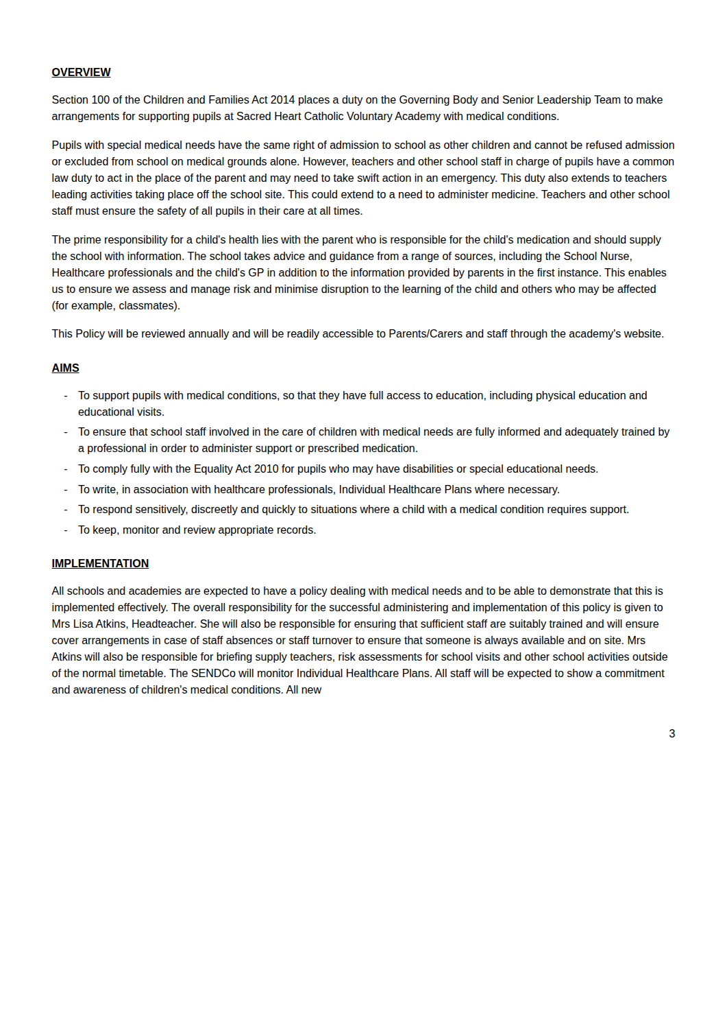OVERVIEW
Section 100 of the Children and Families Act 2014 places a duty on the Governing Body and Senior Leadership Team to make arrangements for supporting pupils at Sacred Heart Catholic Voluntary Academy with medical conditions.
Pupils with special medical needs have the same right of admission to school as other children and cannot be refused admission or excluded from school on medical grounds alone. However, teachers and other school staff in charge of pupils have a common law duty to act in the place of the parent and may need to take swift action in an emergency. This duty also extends to teachers leading activities taking place off the school site. This could extend to a need to administer medicine. Teachers and other school staff must ensure the safety of all pupils in their care at all times.
The prime responsibility for a child's health lies with the parent who is responsible for the child's medication and should supply the school with information. The school takes advice and guidance from a range of sources, including the School Nurse, Healthcare professionals and the child's GP in addition to the information provided by parents in the first instance. This enables us to ensure we assess and manage risk and minimise disruption to the learning of the child and others who may be affected (for example, classmates).
This Policy will be reviewed annually and will be readily accessible to Parents/Carers and staff through the academy's website.
AIMS
To support pupils with medical conditions, so that they have full access to education, including physical education and educational visits.
To ensure that school staff involved in the care of children with medical needs are fully informed and adequately trained by a professional in order to administer support or prescribed medication.
To comply fully with the Equality Act 2010 for pupils who may have disabilities or special educational needs.
To write, in association with healthcare professionals, Individual Healthcare Plans where necessary.
To respond sensitively, discreetly and quickly to situations where a child with a medical condition requires support.
To keep, monitor and review appropriate records.
IMPLEMENTATION
All schools and academies are expected to have a policy dealing with medical needs and to be able to demonstrate that this is implemented effectively. The overall responsibility for the successful administering and implementation of this policy is given to Mrs Lisa Atkins, Headteacher. She will also be responsible for ensuring that sufficient staff are suitably trained and will ensure cover arrangements in case of staff absences or staff turnover to ensure that someone is always available and on site. Mrs Atkins will also be responsible for briefing supply teachers, risk assessments for school visits and other school activities outside of the normal timetable. The SENDCo will monitor Individual Healthcare Plans. All staff will be expected to show a commitment and awareness of children's medical conditions. All new
3